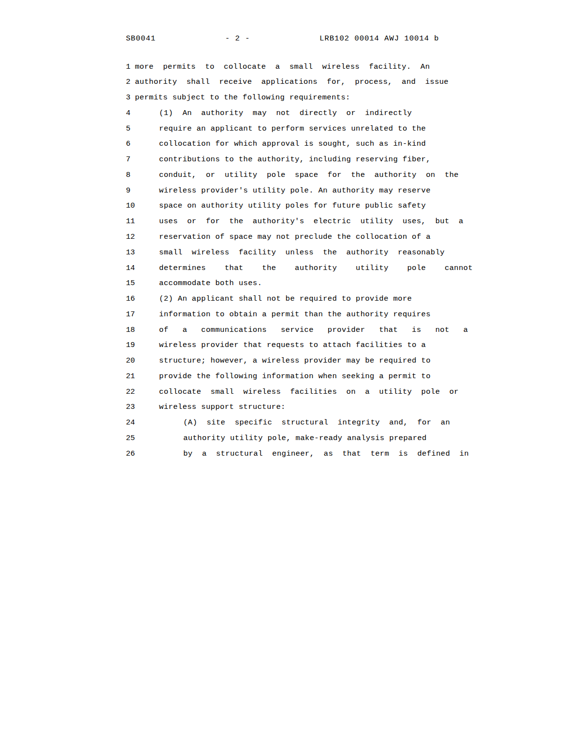SB0041 - 2 - LRB102 00014 AWJ 10014 b
| 1 | more permits to collocate a small wireless facility. An |
| 2 | authority shall receive applications for, process, and issue |
| 3 | permits subject to the following requirements: |
| 4 | (1) An authority may not directly or indirectly |
| 5 | require an applicant to perform services unrelated to the |
| 6 | collocation for which approval is sought, such as in-kind |
| 7 | contributions to the authority, including reserving fiber, |
| 8 | conduit, or utility pole space for the authority on the |
| 9 | wireless provider's utility pole. An authority may reserve |
| 10 | space on authority utility poles for future public safety |
| 11 | uses or for the authority's electric utility uses, but a |
| 12 | reservation of space may not preclude the collocation of a |
| 13 | small wireless facility unless the authority reasonably |
| 14 | determines that the authority utility pole cannot |
| 15 | accommodate both uses. |
| 16 | (2) An applicant shall not be required to provide more |
| 17 | information to obtain a permit than the authority requires |
| 18 | of a communications service provider that is not a |
| 19 | wireless provider that requests to attach facilities to a |
| 20 | structure; however, a wireless provider may be required to |
| 21 | provide the following information when seeking a permit to |
| 22 | collocate small wireless facilities on a utility pole or |
| 23 | wireless support structure: |
| 24 | (A) site specific structural integrity and, for an |
| 25 | authority utility pole, make-ready analysis prepared |
| 26 | by a structural engineer, as that term is defined in |